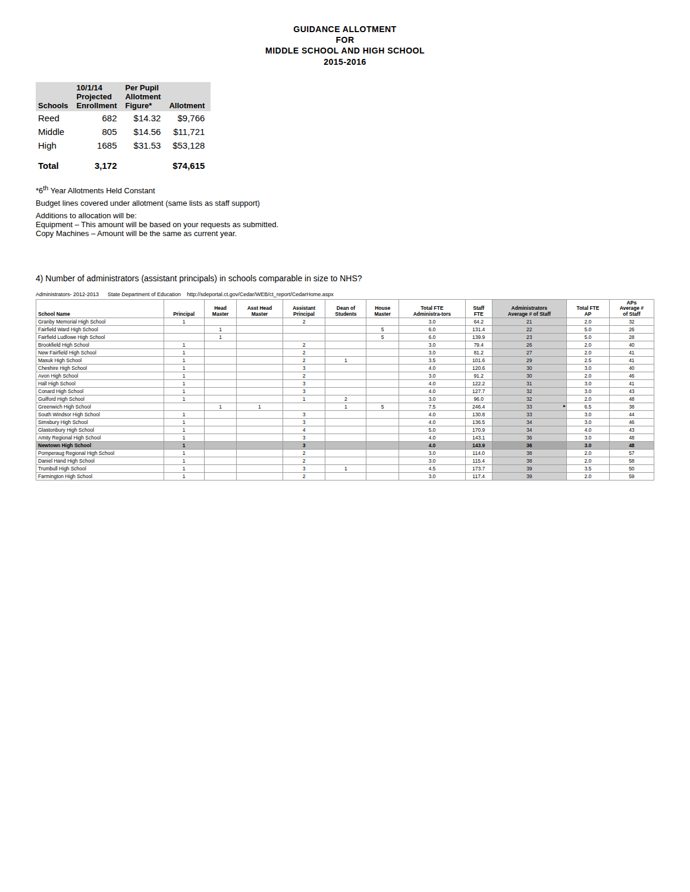GUIDANCE ALLOTMENT
FOR
MIDDLE SCHOOL AND HIGH SCHOOL
2015-2016
| Schools | 10/1/14 Projected Enrollment | Per Pupil Allotment Figure* | Allotment |
| --- | --- | --- | --- |
| Reed | 682 | $14.32 | $9,766 |
| Middle | 805 | $14.56 | $11,721 |
| High | 1685 | $31.53 | $53,128 |
| Total | 3,172 | | $74,615 |
*6th Year Allotments Held Constant
Budget lines covered under allotment (same lists as staff support)
Additions to allocation will be:
Equipment – This amount will be based on your requests as submitted.
Copy Machines – Amount will be the same as current year.
4) Number of administrators (assistant principals) in schools comparable in size to NHS?
Administrators- 2012-2013 State Department of Education http://sdeportal.ct.gov/Cedar/WEB/ct_report/CedarHome.aspx
| School Name | Principal | Head Master | Asst Head Master | Assistant Principal | Dean of Students | House Master | Total FTE Administra-tors | Staff FTE | Administrators Average # of Staff | Total FTE AP | APs Average # of Staff |
| --- | --- | --- | --- | --- | --- | --- | --- | --- | --- | --- | --- |
| Granby Memorial High School | 1 | | | 2 | | | 3.0 | 64.2 | 21 | 2.0 | 32 |
| Fairfield Ward High School | | 1 | | | | 5 | 6.0 | 131.4 | 22 | 5.0 | 26 |
| Fairfield Ludlowe High School | | 1 | | | | 5 | 6.0 | 139.9 | 23 | 5.0 | 28 |
| Brookfield High School | 1 | | | 2 | | | 3.0 | 79.4 | 26 | 2.0 | 40 |
| New Fairfield High School | 1 | | | 2 | | | 3.0 | 81.2 | 27 | 2.0 | 41 |
| Masuk High School | 1 | | | 2 | 1 | | 3.5 | 101.6 | 29 | 2.5 | 41 |
| Cheshire High School | 1 | | | 3 | | | 4.0 | 120.6 | 30 | 3.0 | 40 |
| Avon High School | 1 | | | 2 | | | 3.0 | 91.2 | 30 | 2.0 | 46 |
| Hall High School | 1 | | | 3 | | | 4.0 | 122.2 | 31 | 3.0 | 41 |
| Conard High School | 1 | | | 3 | | | 4.0 | 127.7 | 32 | 3.0 | 43 |
| Guilford High School | 1 | | | 1 | 2 | | 3.0 | 96.0 | 32 | 2.0 | 48 |
| Greenwich High School | | 1 | 1 | | 1 | 5 | 7.5 | 246.4 | 33 | 6.5 | 38 |
| South Windsor High School | 1 | | | 3 | | | 4.0 | 130.8 | 33 | 3.0 | 44 |
| Simsbury High School | 1 | | | 3 | | | 4.0 | 136.5 | 34 | 3.0 | 46 |
| Glastonbury High School | 1 | | | 4 | | | 5.0 | 170.9 | 34 | 4.0 | 43 |
| Amity Regional High School | 1 | | | 3 | | | 4.0 | 143.1 | 36 | 3.0 | 48 |
| Newtown High School | 1 | | | 3 | | | 4.0 | 143.9 | 36 | 3.0 | 48 |
| Pomperaug Regional High School | 1 | | | 2 | | | 3.0 | 114.0 | 38 | 2.0 | 57 |
| Daniel Hand High School | 1 | | | 2 | | | 3.0 | 115.4 | 38 | 2.0 | 58 |
| Trumbull High School | 1 | | | 3 | 1 | | 4.5 | 173.7 | 39 | 3.5 | 50 |
| Farmington High School | 1 | | | 2 | | | 3.0 | 117.4 | 39 | 2.0 | 59 |